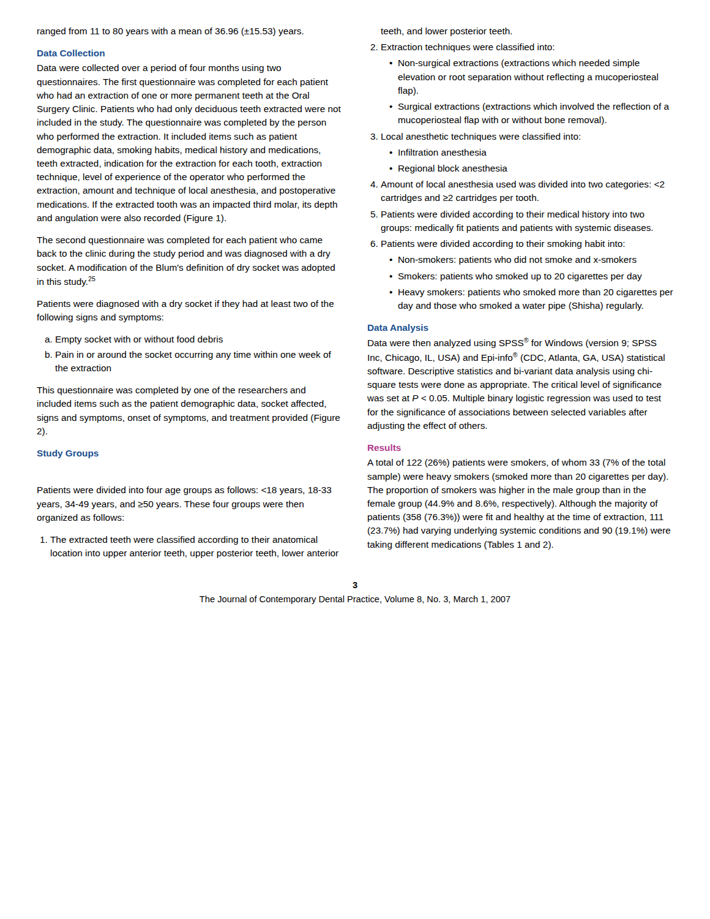ranged from 11 to 80 years with a mean of 36.96 (±15.53) years.
Data Collection
Data were collected over a period of four months using two questionnaires. The first questionnaire was completed for each patient who had an extraction of one or more permanent teeth at the Oral Surgery Clinic. Patients who had only deciduous teeth extracted were not included in the study. The questionnaire was completed by the person who performed the extraction. It included items such as patient demographic data, smoking habits, medical history and medications, teeth extracted, indication for the extraction for each tooth, extraction technique, level of experience of the operator who performed the extraction, amount and technique of local anesthesia, and postoperative medications. If the extracted tooth was an impacted third molar, its depth and angulation were also recorded (Figure 1).
The second questionnaire was completed for each patient who came back to the clinic during the study period and was diagnosed with a dry socket. A modification of the Blum's definition of dry socket was adopted in this study.25
Patients were diagnosed with a dry socket if they had at least two of the following signs and symptoms:
Empty socket with or without food debris
Pain in or around the socket occurring any time within one week of the extraction
This questionnaire was completed by one of the researchers and included items such as the patient demographic data, socket affected, signs and symptoms, onset of symptoms, and treatment provided (Figure 2).
Study Groups
Patients were divided into four age groups as follows: <18 years, 18-33 years, 34-49 years, and ≥50 years. These four groups were then organized as follows:
The extracted teeth were classified according to their anatomical location into upper anterior teeth, upper posterior teeth, lower anterior teeth, and lower posterior teeth.
Extraction techniques were classified into:
Non-surgical extractions (extractions which needed simple elevation or root separation without reflecting a mucoperiosteal flap).
Surgical extractions (extractions which involved the reflection of a mucoperiosteal flap with or without bone removal).
Local anesthetic techniques were classified into:
Infiltration anesthesia
Regional block anesthesia
Amount of local anesthesia used was divided into two categories: <2 cartridges and ≥2 cartridges per tooth.
Patients were divided according to their medical history into two groups: medically fit patients and patients with systemic diseases.
Patients were divided according to their smoking habit into:
Non-smokers: patients who did not smoke and x-smokers
Smokers: patients who smoked up to 20 cigarettes per day
Heavy smokers: patients who smoked more than 20 cigarettes per day and those who smoked a water pipe (Shisha) regularly.
Data Analysis
Data were then analyzed using SPSS® for Windows (version 9; SPSS Inc, Chicago, IL, USA) and Epi-info® (CDC, Atlanta, GA, USA) statistical software. Descriptive statistics and bi-variant data analysis using chi-square tests were done as appropriate. The critical level of significance was set at P < 0.05. Multiple binary logistic regression was used to test for the significance of associations between selected variables after adjusting the effect of others.
Results
A total of 122 (26%) patients were smokers, of whom 33 (7% of the total sample) were heavy smokers (smoked more than 20 cigarettes per day). The proportion of smokers was higher in the male group than in the female group (44.9% and 8.6%, respectively). Although the majority of patients (358 (76.3%)) were fit and healthy at the time of extraction, 111 (23.7%) had varying underlying systemic conditions and 90 (19.1%) were taking different medications (Tables 1 and 2).
3
The Journal of Contemporary Dental Practice, Volume 8, No. 3, March 1, 2007